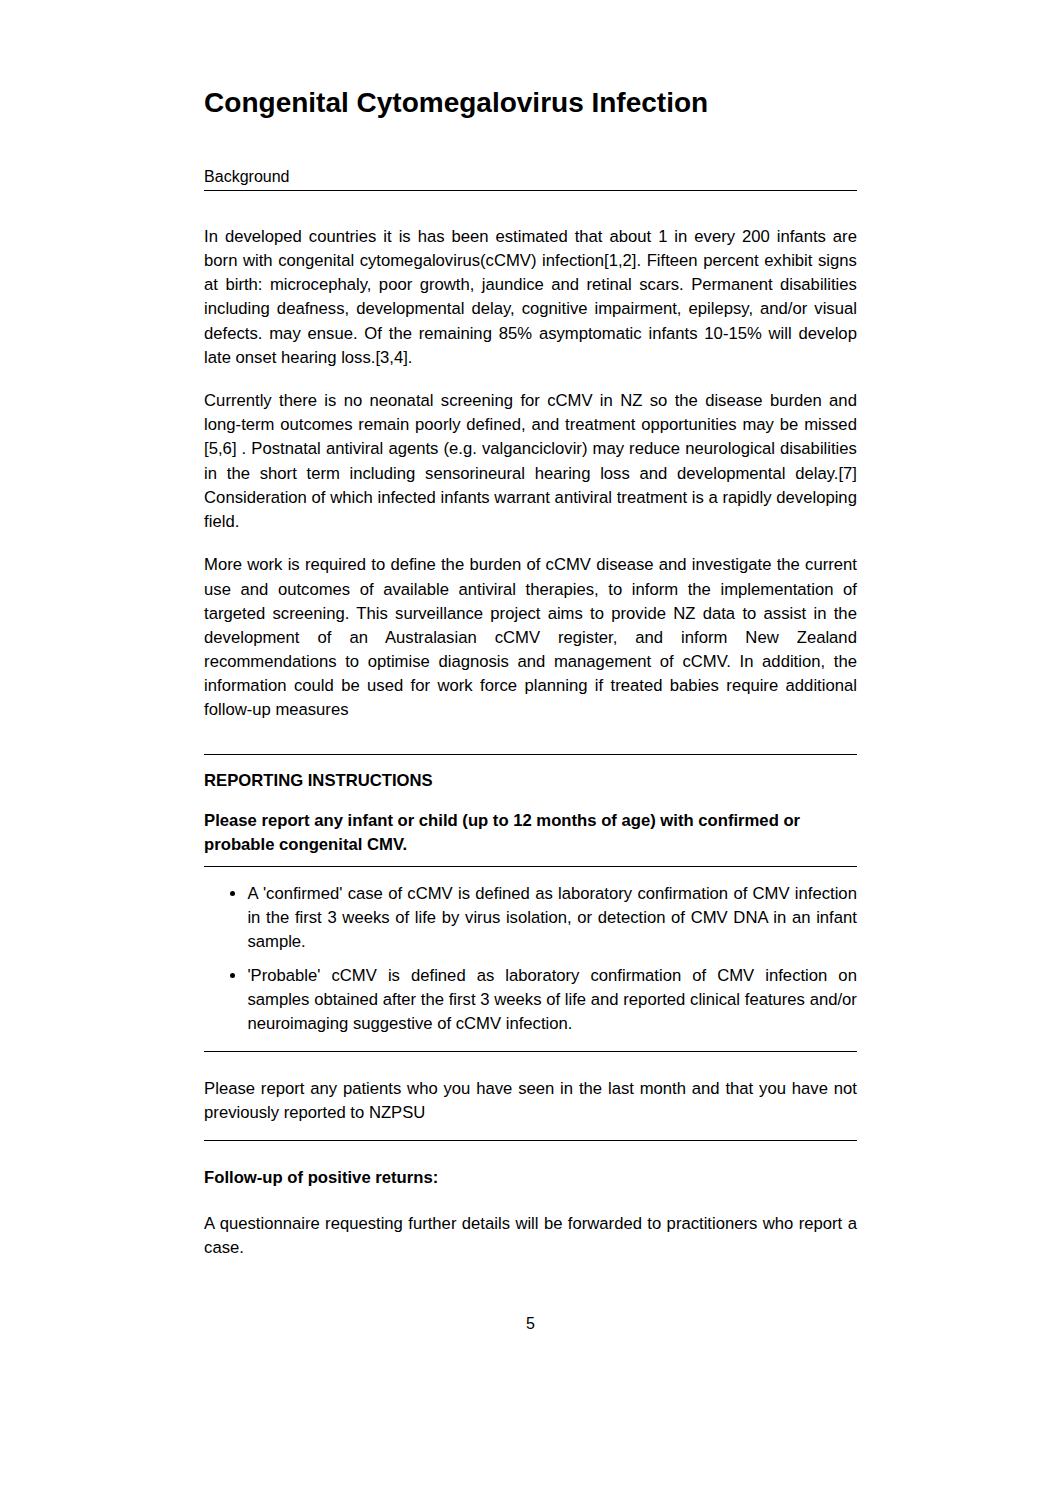Congenital Cytomegalovirus Infection
Background
In developed countries it is has been estimated that about 1 in every 200 infants are born with congenital cytomegalovirus(cCMV) infection[1,2]. Fifteen percent exhibit signs at birth: microcephaly, poor growth, jaundice and retinal scars. Permanent disabilities including deafness, developmental delay, cognitive impairment, epilepsy, and/or visual defects. may ensue. Of the remaining 85% asymptomatic infants 10-15% will develop late onset hearing loss.[3,4].
Currently there is no neonatal screening for cCMV in NZ so the disease burden and long-term outcomes remain poorly defined, and treatment opportunities may be missed [5,6] . Postnatal antiviral agents (e.g. valganciclovir) may reduce neurological disabilities in the short term including sensorineural hearing loss and developmental delay.[7] Consideration of which infected infants warrant antiviral treatment is a rapidly developing field.
More work is required to define the burden of cCMV disease and investigate the current use and outcomes of available antiviral therapies, to inform the implementation of targeted screening. This surveillance project aims to provide NZ data to assist in the development of an Australasian cCMV register, and inform New Zealand recommendations to optimise diagnosis and management of cCMV. In addition, the information could be used for work force planning if treated babies require additional follow-up measures
REPORTING INSTRUCTIONS
Please report any infant or child (up to 12 months of age) with confirmed or probable congenital CMV.
A 'confirmed' case of cCMV is defined as laboratory confirmation of CMV infection in the first 3 weeks of life by virus isolation, or detection of CMV DNA in an infant sample.
'Probable' cCMV is defined as laboratory confirmation of CMV infection on samples obtained after the first 3 weeks of life and reported clinical features and/or neuroimaging suggestive of cCMV infection.
Please report any patients who you have seen in the last month and that you have not previously reported to NZPSU
Follow-up of positive returns:
A questionnaire requesting further details will be forwarded to practitioners who report a case.
5